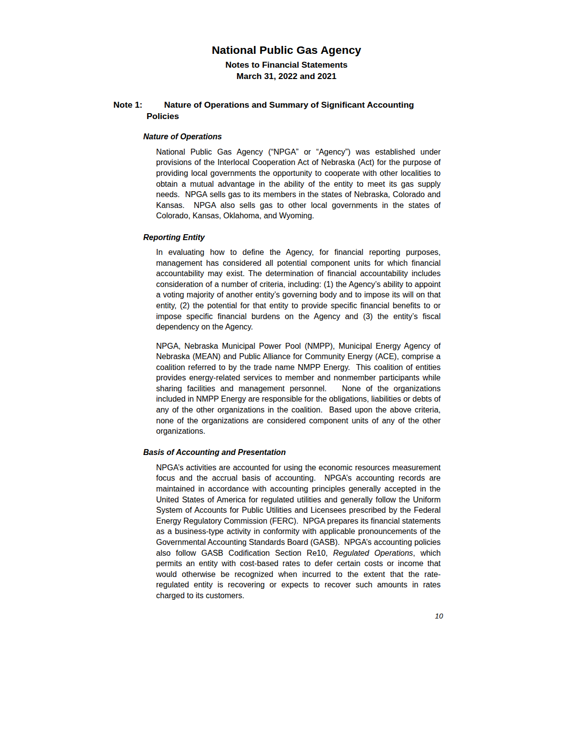National Public Gas Agency
Notes to Financial Statements
March 31, 2022 and 2021
Note 1: Nature of Operations and Summary of Significant Accounting Policies
Nature of Operations
National Public Gas Agency (“NPGA” or “Agency”) was established under provisions of the Interlocal Cooperation Act of Nebraska (Act) for the purpose of providing local governments the opportunity to cooperate with other localities to obtain a mutual advantage in the ability of the entity to meet its gas supply needs. NPGA sells gas to its members in the states of Nebraska, Colorado and Kansas. NPGA also sells gas to other local governments in the states of Colorado, Kansas, Oklahoma, and Wyoming.
Reporting Entity
In evaluating how to define the Agency, for financial reporting purposes, management has considered all potential component units for which financial accountability may exist. The determination of financial accountability includes consideration of a number of criteria, including: (1) the Agency’s ability to appoint a voting majority of another entity’s governing body and to impose its will on that entity, (2) the potential for that entity to provide specific financial benefits to or impose specific financial burdens on the Agency and (3) the entity’s fiscal dependency on the Agency.
NPGA, Nebraska Municipal Power Pool (NMPP), Municipal Energy Agency of Nebraska (MEAN) and Public Alliance for Community Energy (ACE), comprise a coalition referred to by the trade name NMPP Energy. This coalition of entities provides energy-related services to member and nonmember participants while sharing facilities and management personnel. None of the organizations included in NMPP Energy are responsible for the obligations, liabilities or debts of any of the other organizations in the coalition. Based upon the above criteria, none of the organizations are considered component units of any of the other organizations.
Basis of Accounting and Presentation
NPGA’s activities are accounted for using the economic resources measurement focus and the accrual basis of accounting. NPGA’s accounting records are maintained in accordance with accounting principles generally accepted in the United States of America for regulated utilities and generally follow the Uniform System of Accounts for Public Utilities and Licensees prescribed by the Federal Energy Regulatory Commission (FERC). NPGA prepares its financial statements as a business-type activity in conformity with applicable pronouncements of the Governmental Accounting Standards Board (GASB). NPGA’s accounting policies also follow GASB Codification Section Re10, Regulated Operations, which permits an entity with cost-based rates to defer certain costs or income that would otherwise be recognized when incurred to the extent that the rate-regulated entity is recovering or expects to recover such amounts in rates charged to its customers.
10